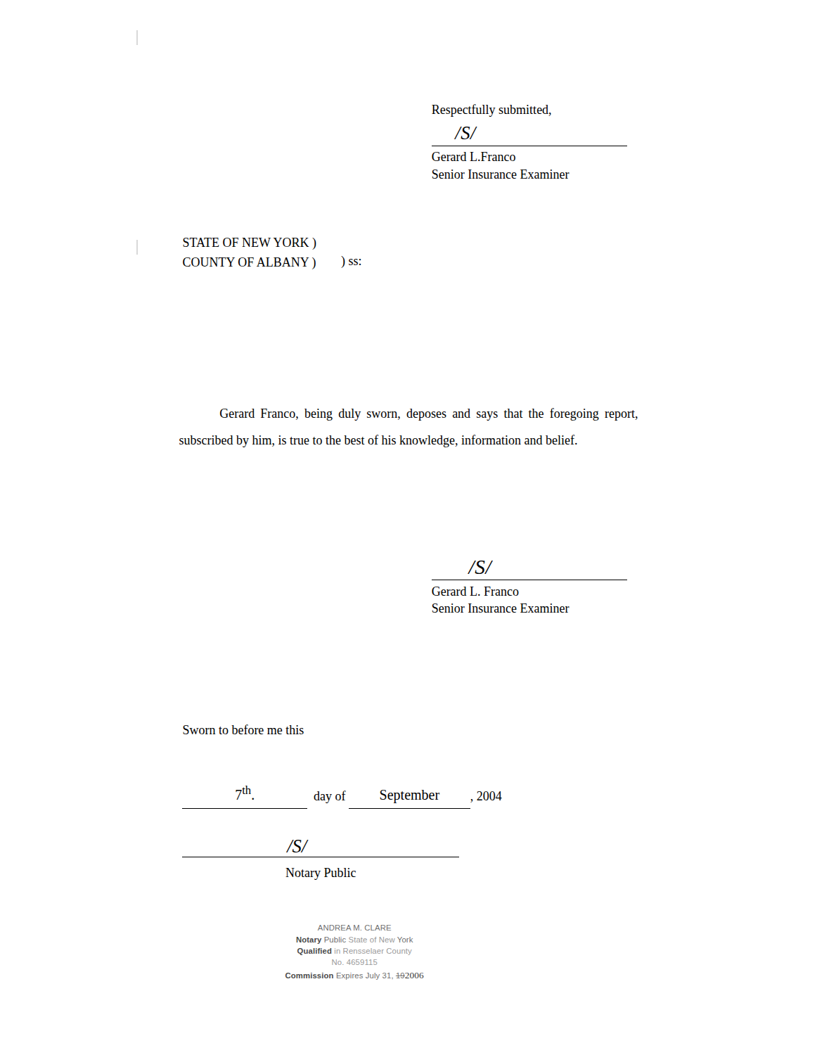Respectfully submitted,
/S/
Gerard L.Franco
Senior Insurance Examiner
STATE OF NEW YORK )
) ss:
COUNTY OF ALBANY )
Gerard Franco, being duly sworn, deposes and says that the foregoing report, subscribed by him, is true to the best of his knowledge, information and belief.
/S/
Gerard L. Franco
Senior Insurance Examiner
Sworn to before me this
7th. day of September, 2004
/S/
Notary Public
ANDREA M. CLARE
Notary Public State of New York
Qualified in Rensselaer County
No. 4659115
Commission Expires July 31, 192006